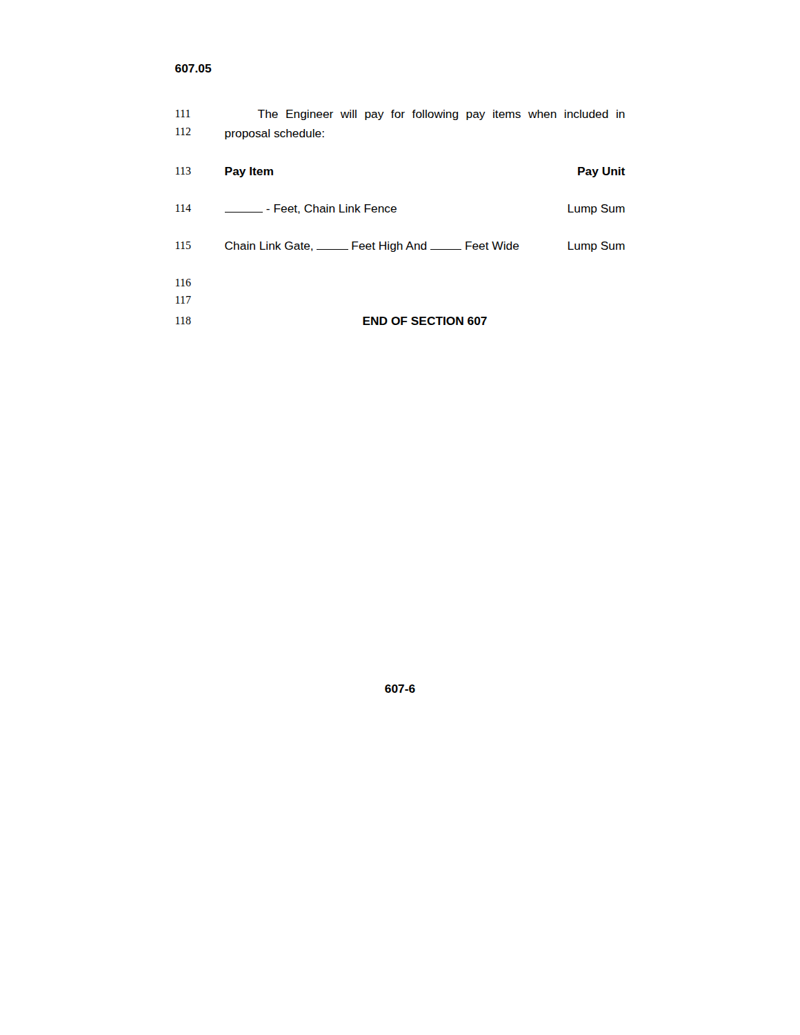607.05
111 112
The Engineer will pay for following pay items when included in proposal schedule:
113
Pay Item
Pay Unit
114
- Feet, Chain Link Fence
Lump Sum
115
Chain Link Gate, Feet High And Feet Wide
Lump Sum
116 117
118
END OF SECTION 607
607-6